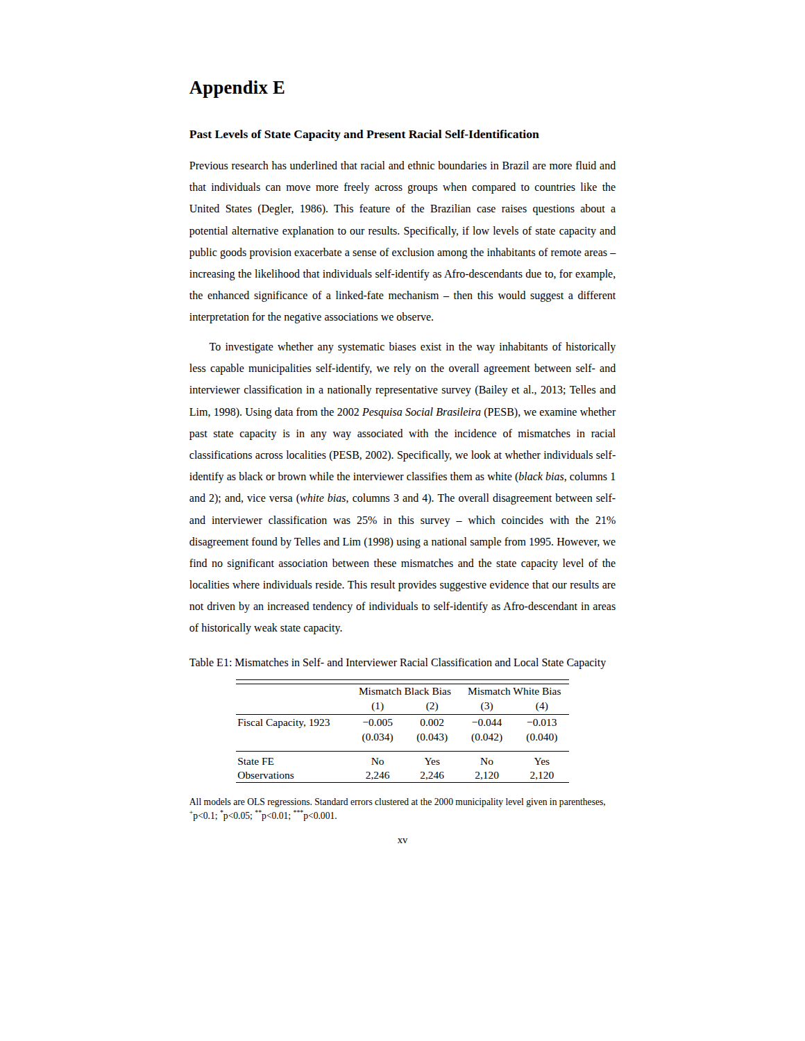Appendix E
Past Levels of State Capacity and Present Racial Self-Identification
Previous research has underlined that racial and ethnic boundaries in Brazil are more fluid and that individuals can move more freely across groups when compared to countries like the United States (Degler, 1986). This feature of the Brazilian case raises questions about a potential alternative explanation to our results. Specifically, if low levels of state capacity and public goods provision exacerbate a sense of exclusion among the inhabitants of remote areas – increasing the likelihood that individuals self-identify as Afro-descendants due to, for example, the enhanced significance of a linked-fate mechanism – then this would suggest a different interpretation for the negative associations we observe.
To investigate whether any systematic biases exist in the way inhabitants of historically less capable municipalities self-identify, we rely on the overall agreement between self- and interviewer classification in a nationally representative survey (Bailey et al., 2013; Telles and Lim, 1998). Using data from the 2002 Pesquisa Social Brasileira (PESB), we examine whether past state capacity is in any way associated with the incidence of mismatches in racial classifications across localities (PESB, 2002). Specifically, we look at whether individuals self-identify as black or brown while the interviewer classifies them as white (black bias, columns 1 and 2); and, vice versa (white bias, columns 3 and 4). The overall disagreement between self- and interviewer classification was 25% in this survey – which coincides with the 21% disagreement found by Telles and Lim (1998) using a national sample from 1995. However, we find no significant association between these mismatches and the state capacity level of the localities where individuals reside. This result provides suggestive evidence that our results are not driven by an increased tendency of individuals to self-identify as Afro-descendant in areas of historically weak state capacity.
Table E1: Mismatches in Self- and Interviewer Racial Classification and Local State Capacity
| | Mismatch Black Bias | Mismatch White Bias |
| | (1) | (2) | (3) | (4) |
| Fiscal Capacity, 1923 | −0.005 | 0.002 | −0.044 | −0.013 |
| | (0.034) | (0.043) | (0.042) | (0.040) |
| State FE | No | Yes | No | Yes |
| Observations | 2,246 | 2,246 | 2,120 | 2,120 |
All models are OLS regressions. Standard errors clustered at the 2000 municipality level given in parentheses,
+p<0.1; *p<0.05; **p<0.01; ***p<0.001.
xv